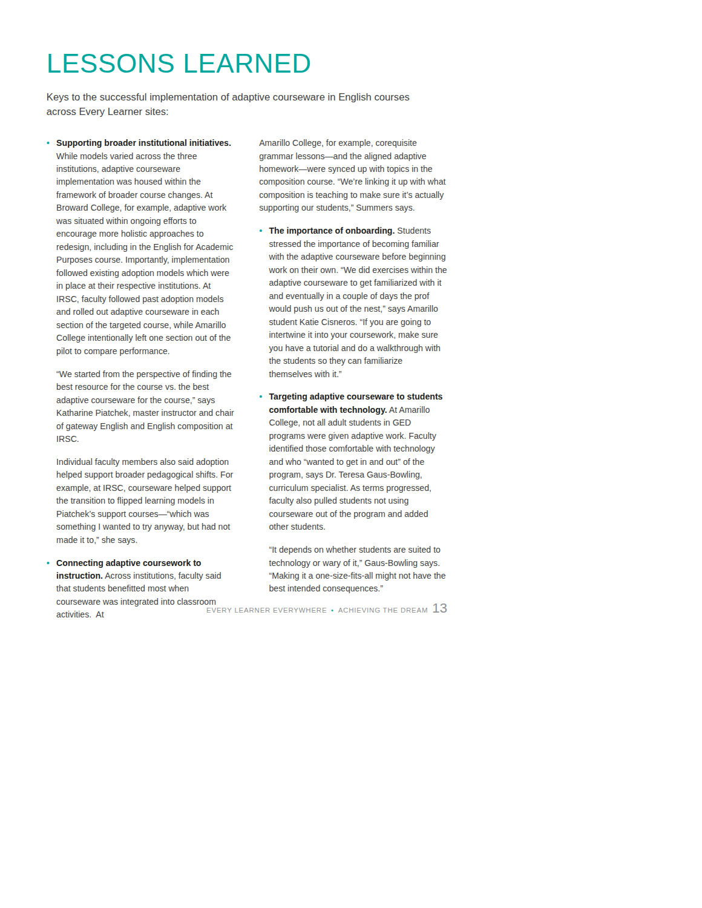LESSONS LEARNED
Keys to the successful implementation of adaptive courseware in English courses across Every Learner sites:
Supporting broader institutional initiatives. While models varied across the three institutions, adaptive courseware implementation was housed within the framework of broader course changes. At Broward College, for example, adaptive work was situated within ongoing efforts to encourage more holistic approaches to redesign, including in the English for Academic Purposes course. Importantly, implementation followed existing adoption models which were in place at their respective institutions. At IRSC, faculty followed past adoption models and rolled out adaptive courseware in each section of the targeted course, while Amarillo College intentionally left one section out of the pilot to compare performance.
“We started from the perspective of finding the best resource for the course vs. the best adaptive courseware for the course,” says Katharine Piatchek, master instructor and chair of gateway English and English composition at IRSC.
Individual faculty members also said adoption helped support broader pedagogical shifts. For example, at IRSC, courseware helped support the transition to flipped learning models in Piatchek’s support courses—“which was something I wanted to try anyway, but had not made it to,” she says.
Connecting adaptive coursework to instruction. Across institutions, faculty said that students benefitted most when courseware was integrated into classroom activities. At
Amarillo College, for example, corequisite grammar lessons—and the aligned adaptive homework—were synced up with topics in the composition course. “We’re linking it up with what composition is teaching to make sure it’s actually supporting our students,” Summers says.
The importance of onboarding. Students stressed the importance of becoming familiar with the adaptive courseware before beginning work on their own. “We did exercises within the adaptive courseware to get familiarized with it and eventually in a couple of days the prof would push us out of the nest,” says Amarillo student Katie Cisneros. “If you are going to intertwine it into your coursework, make sure you have a tutorial and do a walkthrough with the students so they can familiarize themselves with it.”
Targeting adaptive courseware to students comfortable with technology. At Amarillo College, not all adult students in GED programs were given adaptive work. Faculty identified those comfortable with technology and who “wanted to get in and out” of the program, says Dr. Teresa Gaus-Bowling, curriculum specialist. As terms progressed, faculty also pulled students not using courseware out of the program and added other students.
“It depends on whether students are suited to technology or wary of it,” Gaus-Bowling says. “Making it a one-size-fits-all might not have the best intended consequences.”
EVERY LEARNER EVERYWHERE • ACHIEVING THE DREAM 13